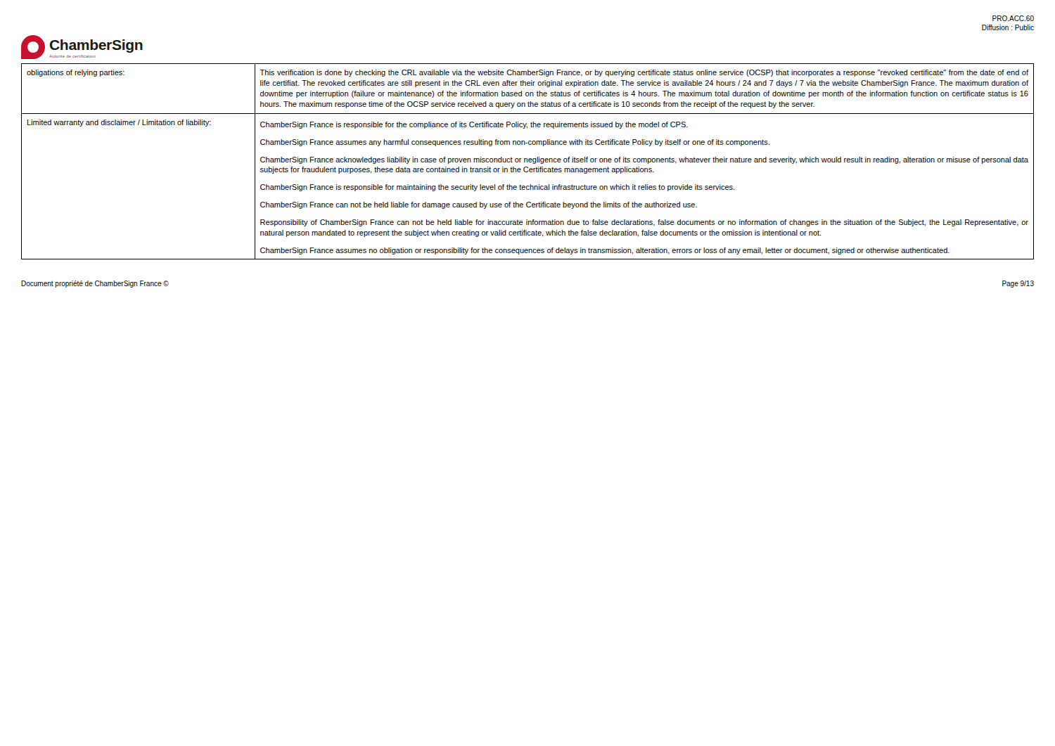PRO.ACC.60
Diffusion : Public
ChamberSignAutorité de certification
| obligations of relying parties: | This verification is done by checking the CRL available via the website ChamberSign France, or by querying certificate status online service (OCSP) that incorporates a response "revoked certificate" from the date of end of life certifiat. The revoked certificates are still present in the CRL even after their original expiration date. The service is available 24 hours / 24 and 7 days / 7 via the website ChamberSign France. The maximum duration of downtime per interruption (failure or maintenance) of the information based on the status of certificates is 4 hours. The maximum total duration of downtime per month of the information function on certificate status is 16 hours. The maximum response time of the OCSP service received a query on the status of a certificate is 10 seconds from the receipt of the request by the server. |
| Limited warranty and disclaimer / Limitation of liability: | ChamberSign France is responsible for the compliance of its Certificate Policy, the requirements issued by the model of CPS. ChamberSign France assumes any harmful consequences resulting from non-compliance with its Certificate Policy by itself or one of its components. ChamberSign France acknowledges liability in case of proven misconduct or negligence of itself or one of its components, whatever their nature and severity, which would result in reading, alteration or misuse of personal data subjects for fraudulent purposes, these data are contained in transit or in the Certificates management applications. ChamberSign France is responsible for maintaining the security level of the technical infrastructure on which it relies to provide its services. ChamberSign France can not be held liable for damage caused by use of the Certificate beyond the limits of the authorized use. Responsibility of ChamberSign France can not be held liable for inaccurate information due to false declarations, false documents or no information of changes in the situation of the Subject, the Legal Representative, or natural person mandated to represent the subject when creating or valid certificate, which the false declaration, false documents or the omission is intentional or not. ChamberSign France assumes no obligation or responsibility for the consequences of delays in transmission, alteration, errors or loss of any email, letter or document, signed or otherwise authenticated. |
Document propriété de ChamberSign France © Page 9/13